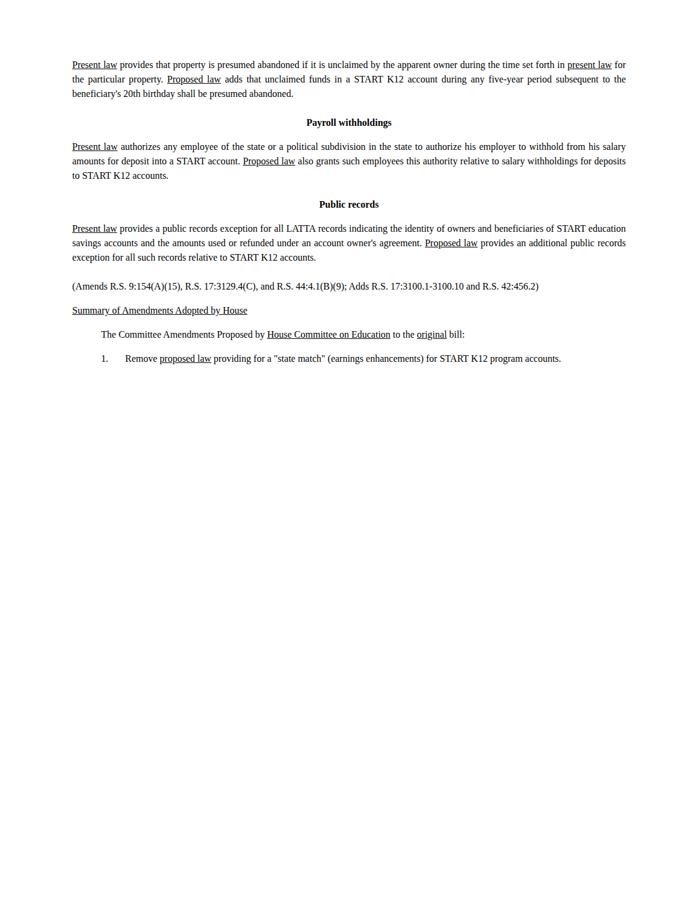Present law provides that property is presumed abandoned if it is unclaimed by the apparent owner during the time set forth in present law for the particular property. Proposed law adds that unclaimed funds in a START K12 account during any five-year period subsequent to the beneficiary's 20th birthday shall be presumed abandoned.
Payroll withholdings
Present law authorizes any employee of the state or a political subdivision in the state to authorize his employer to withhold from his salary amounts for deposit into a START account. Proposed law also grants such employees this authority relative to salary withholdings for deposits to START K12 accounts.
Public records
Present law provides a public records exception for all LATTA records indicating the identity of owners and beneficiaries of START education savings accounts and the amounts used or refunded under an account owner's agreement. Proposed law provides an additional public records exception for all such records relative to START K12 accounts.
(Amends R.S. 9:154(A)(15), R.S. 17:3129.4(C), and R.S. 44:4.1(B)(9); Adds R.S. 17:3100.1-3100.10 and R.S. 42:456.2)
Summary of Amendments Adopted by House
The Committee Amendments Proposed by House Committee on Education to the original bill:
1. Remove proposed law providing for a "state match" (earnings enhancements) for START K12 program accounts.